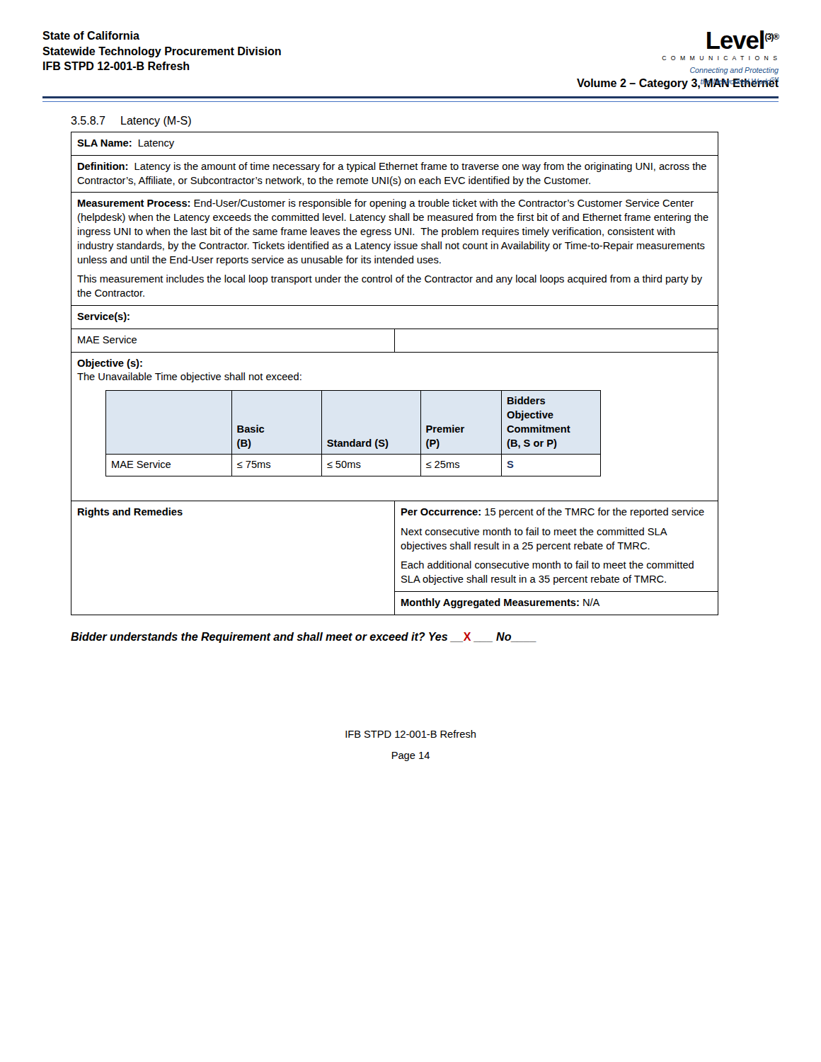State of California
Statewide Technology Procurement Division
IFB STPD 12-001-B Refresh
Level(3)®
C O M M U N I C A T I O N S
Connecting and Protecting
the Networked WorldSM
Volume 2 – Category 3, MAN Ethernet
3.5.8.7 Latency (M-S)
| SLA Name: Latency |
| Definition: Latency is the amount of time necessary for a typical Ethernet frame to traverse one way from the originating UNI, across the Contractor’s, Affiliate, or Subcontractor’s network, to the remote UNI(s) on each EVC identified by the Customer. |
| Measurement Process: End-User/Customer is responsible for opening a trouble ticket with the Contractor’s Customer Service Center (helpdesk) when the Latency exceeds the committed level. Latency shall be measured from the first bit of and Ethernet frame entering the ingress UNI to when the last bit of the same frame leaves the egress UNI. The problem requires timely verification, consistent with industry standards, by the Contractor. Tickets identified as a Latency issue shall not count in Availability or Time-to-Repair measurements unless and until the End-User reports service as unusable for its intended uses. This measurement includes the local loop transport under the control of the Contractor and any local loops acquired from a third party by the Contractor. |
| Service(s): |
| MAE Service | |
| Objective (s): The Unavailable Time objective shall not exceed: / / Basic (B) / Standard (S) / Premier (P) / Bidders Objective Commitment (B, S or P) / / --- / --- / --- / --- / --- / / MAE Service / ≤ 75ms / ≤ 50ms / ≤ 25ms / S / |
| Rights and Remedies | Per Occurrence: 15 percent of the TMRC for the reported service Next consecutive month to fail to meet the committed SLA objectives shall result in a 25 percent rebate of TMRC. Each additional consecutive month to fail to meet the committed SLA objective shall result in a 35 percent rebate of TMRC. |
| Monthly Aggregated Measurements: N/A |
Bidder understands the Requirement and shall meet or exceed it? Yes __X ___ No____
IFB STPD 12-001-B Refresh
Page 14